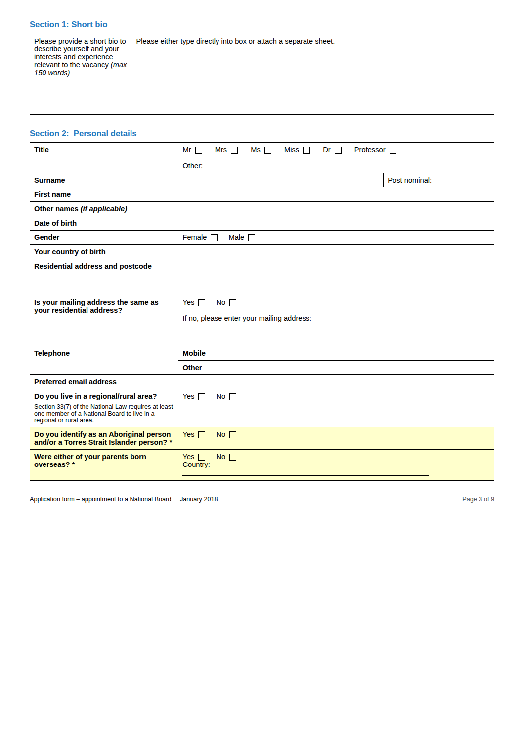Section 1: Short bio
| Please provide a short bio to describe yourself and your interests and experience relevant to the vacancy (max 150 words) | Please either type directly into box or attach a separate sheet. |
Section 2: Personal details
| Title | Mr Mrs Ms Miss Dr Professor Other: |
| Surname | / / Post nominal: / |
| First name | |
| Other names (if applicable) | |
| Date of birth | |
| Gender | Female Male |
| Your country of birth | |
| Residential address and postcode | |
| Is your mailing address the same as your residential address? | Yes No If no, please enter your mailing address: |
| Telephone | Mobile |
| Other |
| Preferred email address | |
| Do you live in a regional/rural area? Section 33(7) of the National Law requires at least one member of a National Board to live in a regional or rural area. | Yes No |
| Do you identify as an Aboriginal person and/or a Torres Strait Islander person? * | Yes No |
| Were either of your parents born overseas? * | Yes No Country: |
Application form – appointment to a National Board January 2018
Page 3 of 9